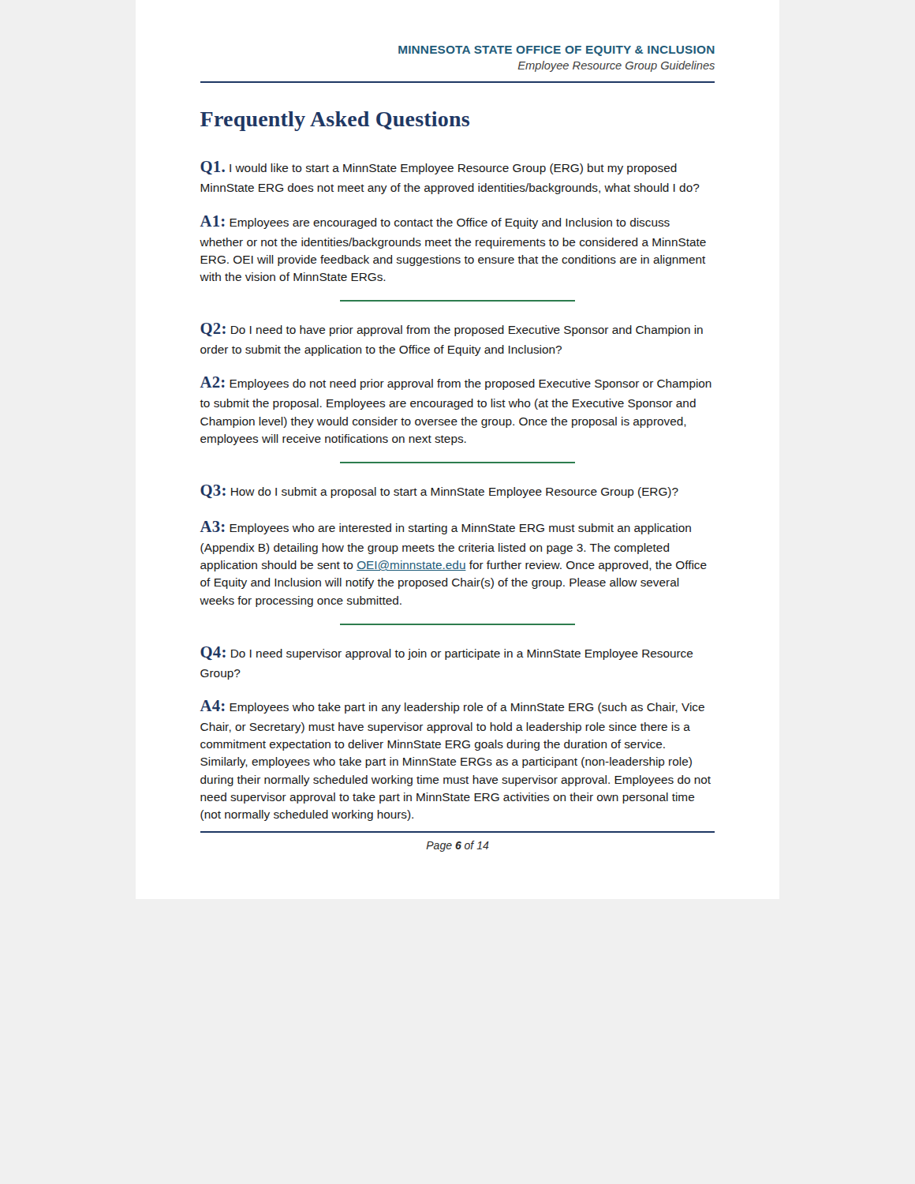MINNESOTA STATE OFFICE OF EQUITY & INCLUSION
Employee Resource Group Guidelines
Frequently Asked Questions
Q1. I would like to start a MinnState Employee Resource Group (ERG) but my proposed MinnState ERG does not meet any of the approved identities/backgrounds, what should I do?
A1: Employees are encouraged to contact the Office of Equity and Inclusion to discuss whether or not the identities/backgrounds meet the requirements to be considered a MinnState ERG. OEI will provide feedback and suggestions to ensure that the conditions are in alignment with the vision of MinnState ERGs.
Q2: Do I need to have prior approval from the proposed Executive Sponsor and Champion in order to submit the application to the Office of Equity and Inclusion?
A2: Employees do not need prior approval from the proposed Executive Sponsor or Champion to submit the proposal. Employees are encouraged to list who (at the Executive Sponsor and Champion level) they would consider to oversee the group. Once the proposal is approved, employees will receive notifications on next steps.
Q3: How do I submit a proposal to start a MinnState Employee Resource Group (ERG)?
A3: Employees who are interested in starting a MinnState ERG must submit an application (Appendix B) detailing how the group meets the criteria listed on page 3. The completed application should be sent to OEI@minnstate.edu for further review. Once approved, the Office of Equity and Inclusion will notify the proposed Chair(s) of the group. Please allow several weeks for processing once submitted.
Q4: Do I need supervisor approval to join or participate in a MinnState Employee Resource Group?
A4: Employees who take part in any leadership role of a MinnState ERG (such as Chair, Vice Chair, or Secretary) must have supervisor approval to hold a leadership role since there is a commitment expectation to deliver MinnState ERG goals during the duration of service. Similarly, employees who take part in MinnState ERGs as a participant (non-leadership role) during their normally scheduled working time must have supervisor approval. Employees do not need supervisor approval to take part in MinnState ERG activities on their own personal time (not normally scheduled working hours).
Page 6 of 14